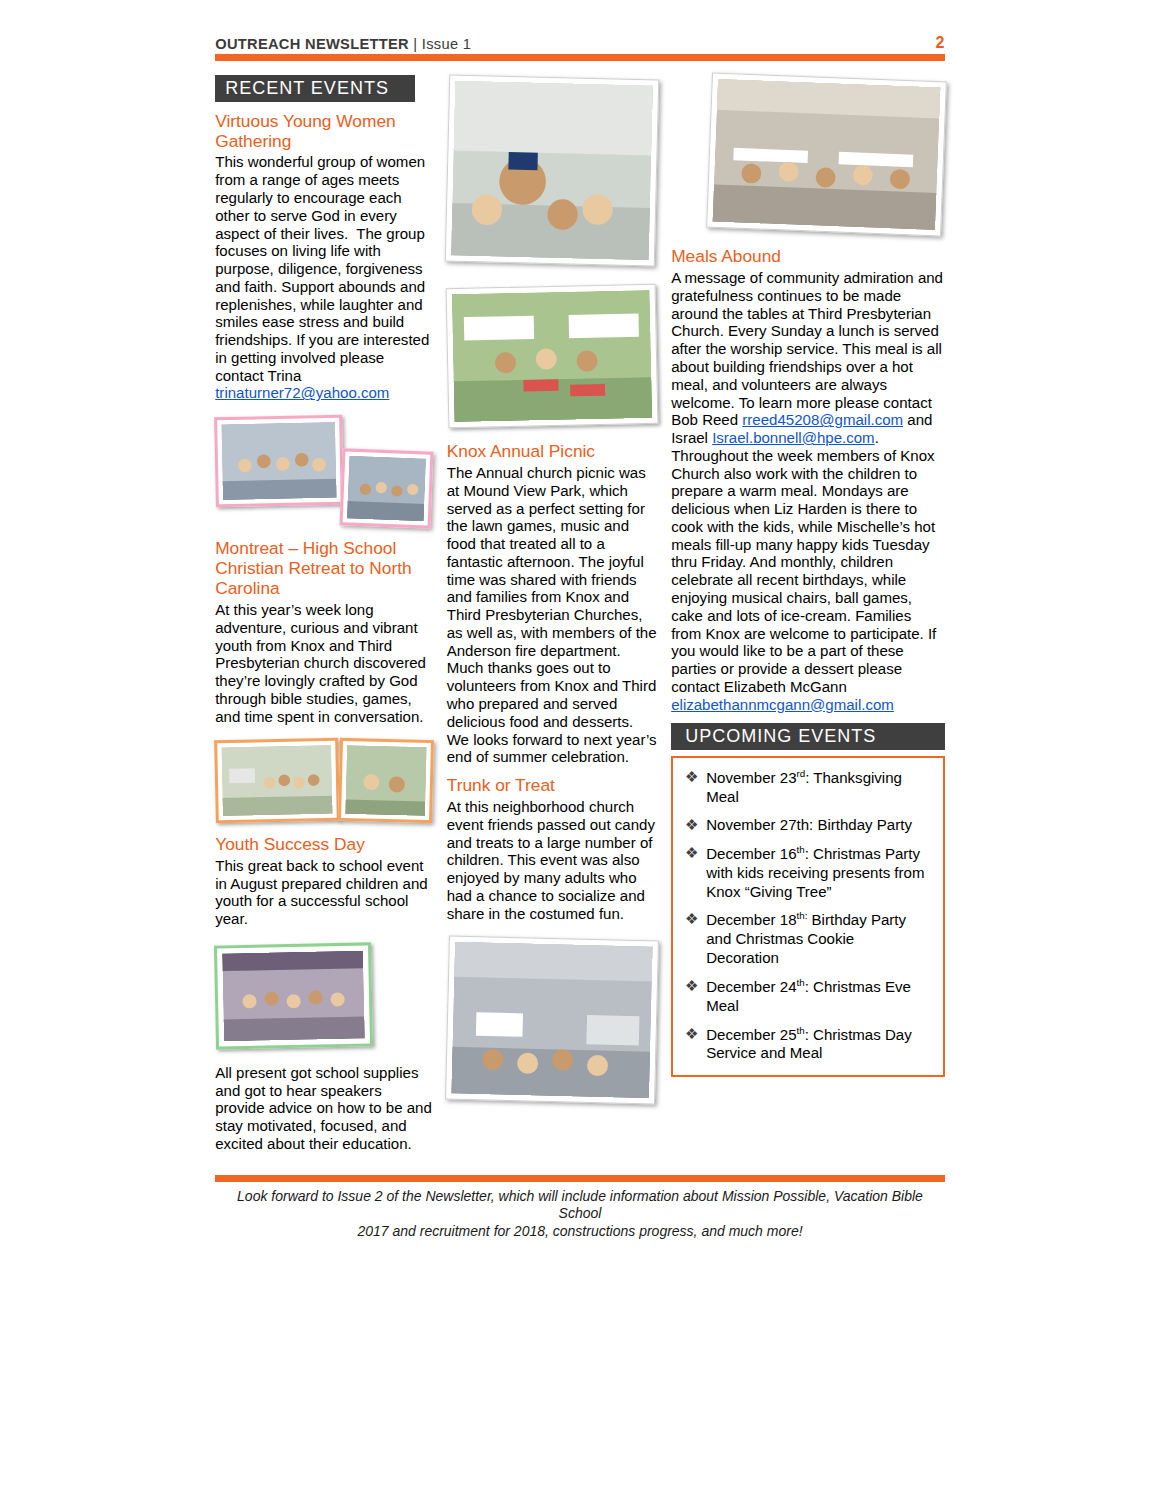OUTREACH NEWSLETTER | Issue 1
2
RECENT EVENTS
Virtuous Young Women Gathering
This wonderful group of women from a range of ages meets regularly to encourage each other to serve God in every aspect of their lives. The group focuses on living life with purpose, diligence, forgiveness and faith. Support abounds and replenishes, while laughter and smiles ease stress and build friendships. If you are interested in getting involved please contact Trina trinaturner72@yahoo.com
Montreat – High School Christian Retreat to North Carolina
At this year’s week long adventure, curious and vibrant youth from Knox and Third Presbyterian church discovered they’re lovingly crafted by God through bible studies, games, and time spent in conversation.
Youth Success Day
This great back to school event in August prepared children and youth for a successful school year.
All present got school supplies and got to hear speakers provide advice on how to be and stay motivated, focused, and excited about their education.
Knox Annual Picnic
The Annual church picnic was at Mound View Park, which served as a perfect setting for the lawn games, music and food that treated all to a fantastic afternoon. The joyful time was shared with friends and families from Knox and Third Presbyterian Churches, as well as, with members of the Anderson fire department. Much thanks goes out to volunteers from Knox and Third who prepared and served delicious food and desserts. We looks forward to next year’s end of summer celebration.
Trunk or Treat
At this neighborhood church event friends passed out candy and treats to a large number of children. This event was also enjoyed by many adults who had a chance to socialize and share in the costumed fun.
Meals Abound
A message of community admiration and gratefulness continues to be made around the tables at Third Presbyterian Church. Every Sunday a lunch is served after the worship service. This meal is all about building friendships over a hot meal, and volunteers are always welcome. To learn more please contact Bob Reed rreed45208@gmail.com and Israel Israel.bonnell@hpe.com. Throughout the week members of Knox Church also work with the children to prepare a warm meal. Mondays are delicious when Liz Harden is there to cook with the kids, while Mischelle’s hot meals fill-up many happy kids Tuesday thru Friday. And monthly, children celebrate all recent birthdays, while enjoying musical chairs, ball games, cake and lots of ice-cream. Families from Knox are welcome to participate. If you would like to be a part of these parties or provide a dessert please contact Elizabeth McGann elizabethannmcgann@gmail.com
UPCOMING EVENTS
❖November 23rd: Thanksgiving Meal
❖November 27th: Birthday Party
❖December 16th: Christmas Party with kids receiving presents from Knox “Giving Tree”
❖December 18th: Birthday Party and Christmas Cookie Decoration
❖December 24th: Christmas Eve Meal
❖December 25th: Christmas Day Service and Meal
Look forward to Issue 2 of the Newsletter, which will include information about Mission Possible, Vacation Bible School
2017 and recruitment for 2018, constructions progress, and much more!